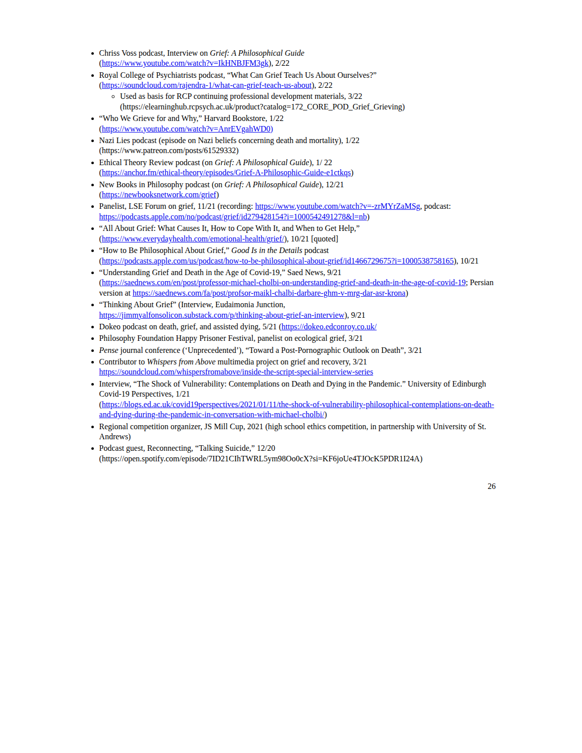Chriss Voss podcast, Interview on Grief: A Philosophical Guide
(https://www.youtube.com/watch?v=IkHNBJFM3gk), 2/22
Royal College of Psychiatrists podcast, “What Can Grief Teach Us About Ourselves?”
(https://soundcloud.com/rajendra-1/what-can-grief-teach-us-about), 2/22
Used as basis for RCP continuing professional development materials, 3/22
(https://elearninghub.rcpsych.ac.uk/product?catalog=172_CORE_POD_Grief_Grieving)
“Who We Grieve for and Why,” Harvard Bookstore, 1/22
(https://www.youtube.com/watch?v=AnrEVgahWD0)
Nazi Lies podcast (episode on Nazi beliefs concerning death and mortality), 1/22
(https://www.patreon.com/posts/61529332)
Ethical Theory Review podcast (on Grief: A Philosophical Guide), 1/ 22
(https://anchor.fm/ethical-theory/episodes/Grief-A-Philosophic-Guide-e1ctkqs)
New Books in Philosophy podcast (on Grief: A Philosophical Guide), 12/21
(https://newbooksnetwork.com/grief)
Panelist, LSE Forum on grief, 11/21 (recording: https://www.youtube.com/watch?v=-zrMYrZaMSg, podcast:
https://podcasts.apple.com/no/podcast/grief/id279428154?i=1000542491278&l=nb)
“All About Grief: What Causes It, How to Cope With It, and When to Get Help,”
(https://www.everydayhealth.com/emotional-health/grief/), 10/21 [quoted]
“How to Be Philosophical About Grief,” Good Is in the Details podcast
(https://podcasts.apple.com/us/podcast/how-to-be-philosophical-about-grief/id1466729675?i=1000538758165), 10/21
“Understanding Grief and Death in the Age of Covid-19,” Saed News, 9/21
(https://saednews.com/en/post/professor-michael-cholbi-on-understanding-grief-and-death-in-the-age-of-covid-19; Persian version at https://saednews.com/fa/post/profsor-maikl-chalbi-darbare-ghm-v-mrg-dar-asr-krona)
“Thinking About Grief” (Interview, Eudaimonia Junction,
https://jimmyalfonsolicon.substack.com/p/thinking-about-grief-an-interview), 9/21
Dokeo podcast on death, grief, and assisted dying, 5/21 (https://dokeo.edconroy.co.uk/
Philosophy Foundation Happy Prisoner Festival, panelist on ecological grief, 3/21
Pense journal conference (‘Unprecedented’), “Toward a Post-Pornographic Outlook on Death”, 3/21
Contributor to Whispers from Above multimedia project on grief and recovery, 3/21
https://soundcloud.com/whispersfromabove/inside-the-script-special-interview-series
Interview, “The Shock of Vulnerability: Contemplations on Death and Dying in the Pandemic.” University of Edinburgh Covid-19 Perspectives, 1/21
(https://blogs.ed.ac.uk/covid19perspectives/2021/01/11/the-shock-of-vulnerability-philosophical-contemplations-on-death-and-dying-during-the-pandemic-in-conversation-with-michael-cholbi/)
Regional competition organizer, JS Mill Cup, 2021 (high school ethics competition, in partnership with University of St. Andrews)
Podcast guest, Reconnecting, “Talking Suicide,” 12/20
(https://open.spotify.com/episode/7ID21CIhTWRL5ym98Oo0cX?si=KF6joUe4TJOcK5PDR1I24A)
26